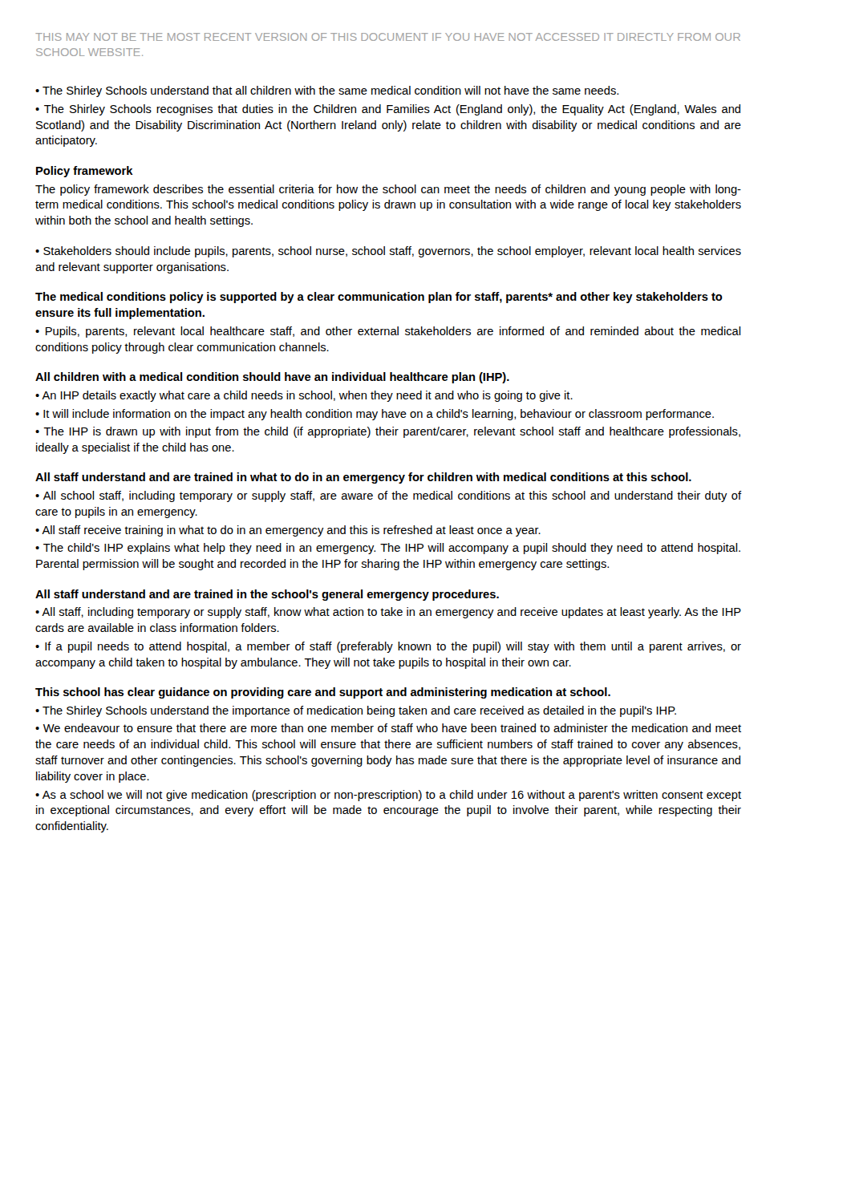THIS MAY NOT BE THE MOST RECENT VERSION OF THIS DOCUMENT IF YOU HAVE NOT ACCESSED IT DIRECTLY FROM OUR SCHOOL WEBSITE.
• The Shirley Schools understand that all children with the same medical condition will not have the same needs.
• The Shirley Schools recognises that duties in the Children and Families Act (England only), the Equality Act (England, Wales and Scotland) and the Disability Discrimination Act (Northern Ireland only) relate to children with disability or medical conditions and are anticipatory.
Policy framework
The policy framework describes the essential criteria for how the school can meet the needs of children and young people with long-term medical conditions. This school's medical conditions policy is drawn up in consultation with a wide range of local key stakeholders within both the school and health settings.
• Stakeholders should include pupils, parents, school nurse, school staff, governors, the school employer, relevant local health services and relevant supporter organisations.
The medical conditions policy is supported by a clear communication plan for staff, parents* and other key stakeholders to ensure its full implementation.
• Pupils, parents, relevant local healthcare staff, and other external stakeholders are informed of and reminded about the medical conditions policy through clear communication channels.
All children with a medical condition should have an individual healthcare plan (IHP).
• An IHP details exactly what care a child needs in school, when they need it and who is going to give it.
• It will include information on the impact any health condition may have on a child's learning, behaviour or classroom performance.
• The IHP is drawn up with input from the child (if appropriate) their parent/carer, relevant school staff and healthcare professionals, ideally a specialist if the child has one.
All staff understand and are trained in what to do in an emergency for children with medical conditions at this school.
• All school staff, including temporary or supply staff, are aware of the medical conditions at this school and understand their duty of care to pupils in an emergency.
• All staff receive training in what to do in an emergency and this is refreshed at least once a year.
• The child's IHP explains what help they need in an emergency. The IHP will accompany a pupil should they need to attend hospital. Parental permission will be sought and recorded in the IHP for sharing the IHP within emergency care settings.
All staff understand and are trained in the school's general emergency procedures.
• All staff, including temporary or supply staff, know what action to take in an emergency and receive updates at least yearly. As the IHP cards are available in class information folders.
• If a pupil needs to attend hospital, a member of staff (preferably known to the pupil) will stay with them until a parent arrives, or accompany a child taken to hospital by ambulance. They will not take pupils to hospital in their own car.
This school has clear guidance on providing care and support and administering medication at school.
• The Shirley Schools understand the importance of medication being taken and care received as detailed in the pupil's IHP.
• We endeavour to ensure that there are more than one member of staff who have been trained to administer the medication and meet the care needs of an individual child. This school will ensure that there are sufficient numbers of staff trained to cover any absences, staff turnover and other contingencies. This school's governing body has made sure that there is the appropriate level of insurance and liability cover in place.
• As a school we will not give medication (prescription or non-prescription) to a child under 16 without a parent's written consent except in exceptional circumstances, and every effort will be made to encourage the pupil to involve their parent, while respecting their confidentiality.